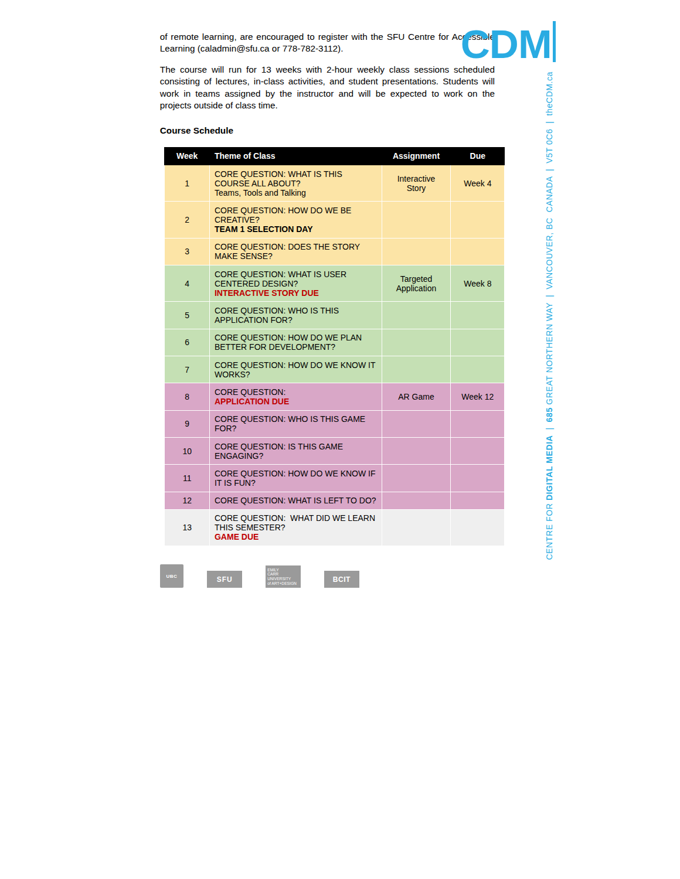CDM
CENTRE FOR DIGITAL MEDIA | 685 GREAT NORTHERN WAY | VANCOUVER, BC CANADA | V5T 0C6 | theCDM.ca
of remote learning, are encouraged to register with the SFU Centre for Accessible Learning (caladmin@sfu.ca or 778-782-3112).
The course will run for 13 weeks with 2-hour weekly class sessions scheduled consisting of lectures, in-class activities, and student presentations. Students will work in teams assigned by the instructor and will be expected to work on the projects outside of class time.
Course Schedule
| Week | Theme of Class | Assignment | Due |
| --- | --- | --- | --- |
| 1 | CORE QUESTION: WHAT IS THIS COURSE ALL ABOUT? Teams, Tools and Talking | Interactive Story | Week 4 |
| 2 | CORE QUESTION: HOW DO WE BE CREATIVE? TEAM 1 SELECTION DAY | | |
| 3 | CORE QUESTION: DOES THE STORY MAKE SENSE? | | |
| 4 | CORE QUESTION: WHAT IS USER CENTERED DESIGN? INTERACTIVE STORY DUE | Targeted Application | Week 8 |
| 5 | CORE QUESTION: WHO IS THIS APPLICATION FOR? | | |
| 6 | CORE QUESTION: HOW DO WE PLAN BETTER FOR DEVELOPMENT? | | |
| 7 | CORE QUESTION: HOW DO WE KNOW IT WORKS? | | |
| 8 | CORE QUESTION: APPLICATION DUE | AR Game | Week 12 |
| 9 | CORE QUESTION: WHO IS THIS GAME FOR? | | |
| 10 | CORE QUESTION: IS THIS GAME ENGAGING? | | |
| 11 | CORE QUESTION: HOW DO WE KNOW IF IT IS FUN? | | |
| 12 | CORE QUESTION: WHAT IS LEFT TO DO? | | |
| 13 | CORE QUESTION: WHAT DID WE LEARN THIS SEMESTER? GAME DUE | | |
UBC
SFU
EMILY
CARR
UNIVERSITY
of ART+DESIGN
BCIT